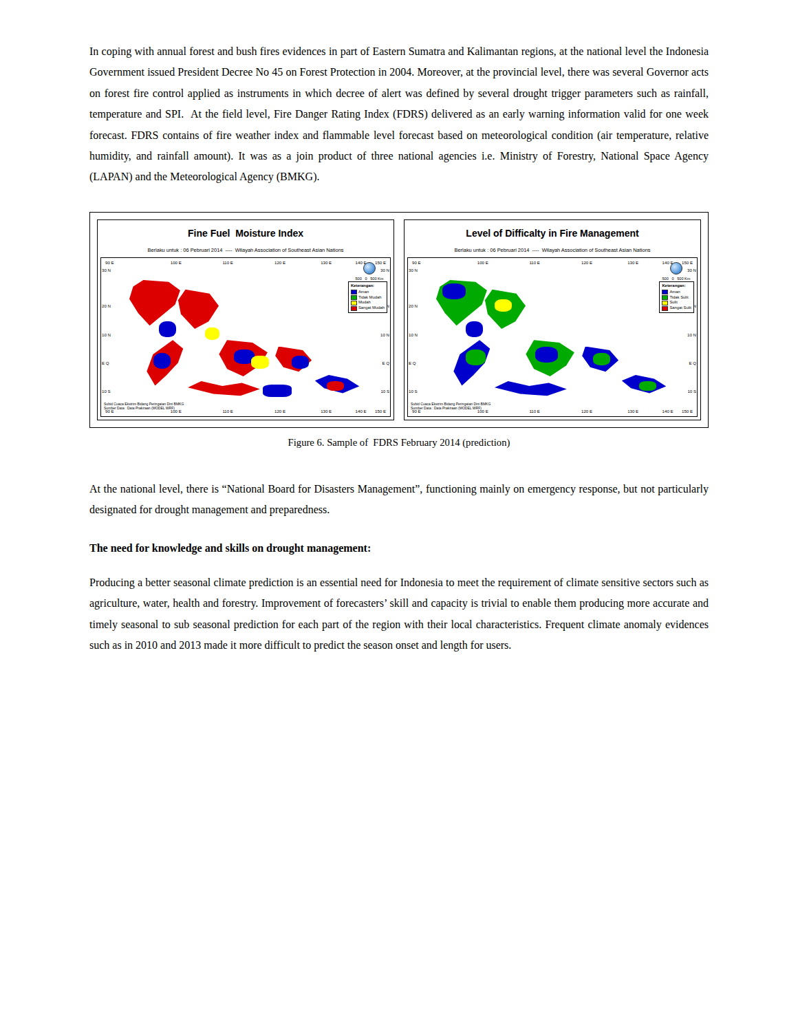In coping with annual forest and bush fires evidences in part of Eastern Sumatra and Kalimantan regions, at the national level the Indonesia Government issued President Decree No 45 on Forest Protection in 2004. Moreover, at the provincial level, there was several Governor acts on forest fire control applied as instruments in which decree of alert was defined by several drought trigger parameters such as rainfall, temperature and SPI. At the field level, Fire Danger Rating Index (FDRS) delivered as an early warning information valid for one week forecast. FDRS contains of fire weather index and flammable level forecast based on meteorological condition (air temperature, relative humidity, and rainfall amount). It was as a join product of three national agencies i.e. Ministry of Forestry, National Space Agency (LAPAN) and the Meteorological Agency (BMKG).
Fine Fuel Moisture Index
Berlaku untuk : 06 Pebruari 2014 ---- Wilayah Association of Southeast Asian Nations
90 E 100 E 110 E 120 E 130 E 140 E 150 E 90 E 100 E 110 E 120 E 130 E 140 E 150 E 30 N 20 N 10 N E Q 10 S 30 N 20 N 10 N E Q 10 S
500 0 500 Km
BMKG
Keterangan:
Aman
Tidak Mudah
Mudah
Sangat Mudah
Subid Cuaca Ekstrim Bidang Peringatan Dini BMKG
Sumber Data : Data Prakiraan (MODEL WRF)
Level of Difficalty in Fire Management
Berlaku untuk : 06 Pebruari 2014 ---- Wilayah Association of Southeast Asian Nations
90 E 100 E 110 E 120 E 130 E 140 E 150 E 90 E 100 E 110 E 120 E 130 E 140 E 150 E 30 N 20 N 10 N E Q 10 S 30 N 20 N 10 N E Q 10 S
500 0 500 Km
BMKG
Keterangan:
Aman
Tidak Sulit
Sulit
Sangat Sulit
Subid Cuaca Ekstrim Bidang Peringatan Dini BMKG
Sumber Data : Data Prakiraan (MODEL WRF)
Figure 6. Sample of FDRS February 2014 (prediction)
At the national level, there is “National Board for Disasters Management”, functioning mainly on emergency response, but not particularly designated for drought management and preparedness.
The need for knowledge and skills on drought management:
Producing a better seasonal climate prediction is an essential need for Indonesia to meet the requirement of climate sensitive sectors such as agriculture, water, health and forestry. Improvement of forecasters’ skill and capacity is trivial to enable them producing more accurate and timely seasonal to sub seasonal prediction for each part of the region with their local characteristics. Frequent climate anomaly evidences such as in 2010 and 2013 made it more difficult to predict the season onset and length for users.